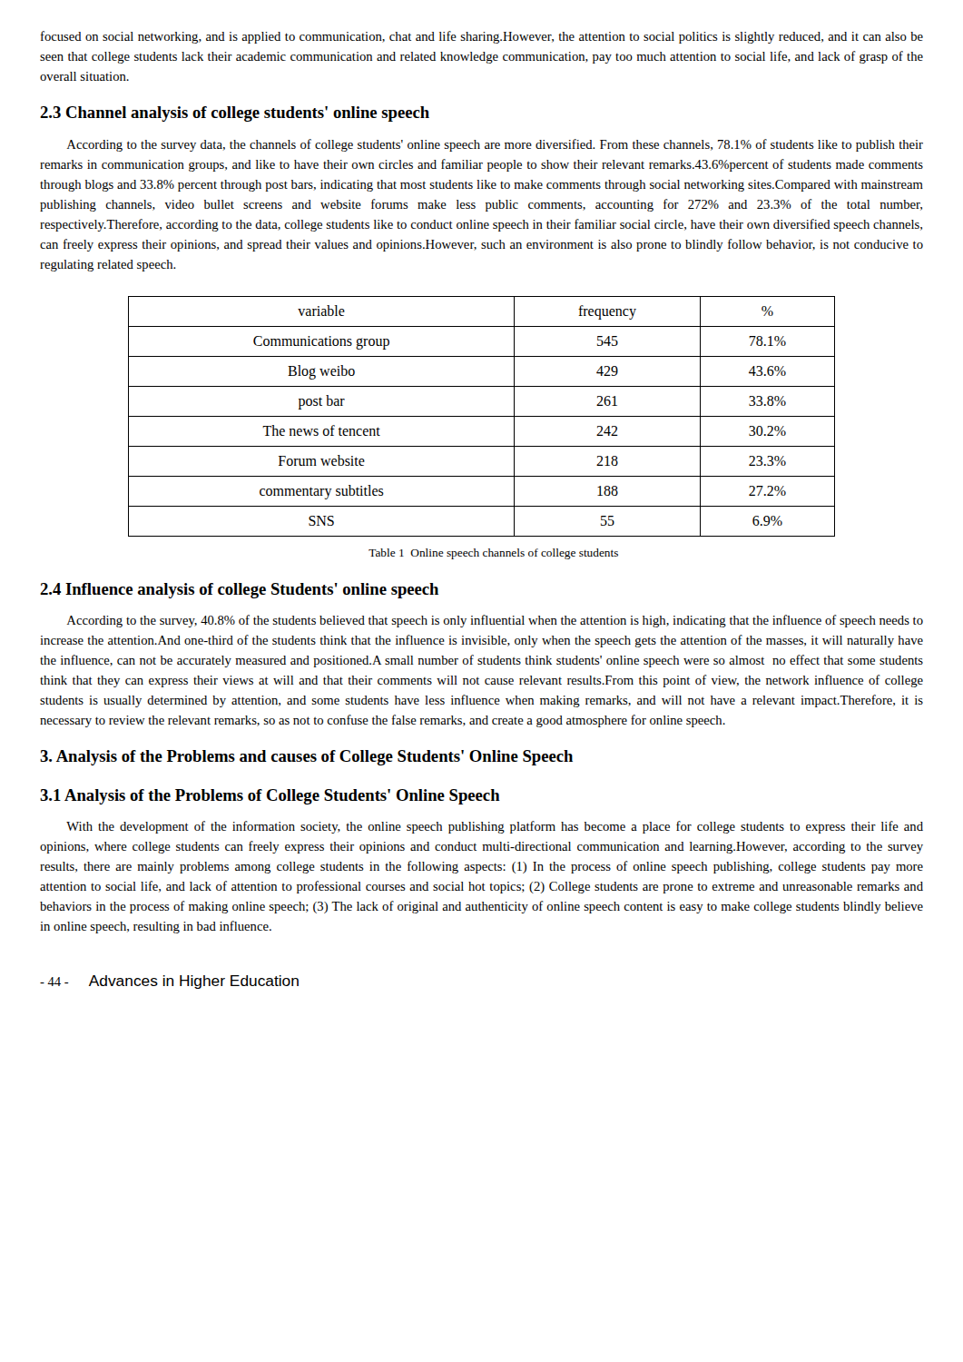focused on social networking, and is applied to communication, chat and life sharing.However, the attention to social politics is slightly reduced, and it can also be seen that college students lack their academic communication and related knowledge communication, pay too much attention to social life, and lack of grasp of the overall situation.
2.3 Channel analysis of college students' online speech
According to the survey data, the channels of college students' online speech are more diversified. From these channels, 78.1% of students like to publish their remarks in communication groups, and like to have their own circles and familiar people to show their relevant remarks.43.6%percent of students made comments through blogs and 33.8% percent through post bars, indicating that most students like to make comments through social networking sites.Compared with mainstream publishing channels, video bullet screens and website forums make less public comments, accounting for 272% and 23.3% of the total number, respectively.Therefore, according to the data, college students like to conduct online speech in their familiar social circle, have their own diversified speech channels, can freely express their opinions, and spread their values and opinions.However, such an environment is also prone to blindly follow behavior, is not conducive to regulating related speech.
| variable | frequency | % |
| Communications group | 545 | 78.1% |
| Blog weibo | 429 | 43.6% |
| post bar | 261 | 33.8% |
| The news of tencent | 242 | 30.2% |
| Forum website | 218 | 23.3% |
| commentary subtitles | 188 | 27.2% |
| SNS | 55 | 6.9% |
Table 1 Online speech channels of college students
2.4 Influence analysis of college Students' online speech
According to the survey, 40.8% of the students believed that speech is only influential when the attention is high, indicating that the influence of speech needs to increase the attention.And one-third of the students think that the influence is invisible, only when the speech gets the attention of the masses, it will naturally have the influence, can not be accurately measured and positioned.A small number of students think students' online speech were so almost no effect that some students think that they can express their views at will and that their comments will not cause relevant results.From this point of view, the network influence of college students is usually determined by attention, and some students have less influence when making remarks, and will not have a relevant impact.Therefore, it is necessary to review the relevant remarks, so as not to confuse the false remarks, and create a good atmosphere for online speech.
3. Analysis of the Problems and causes of College Students' Online Speech
3.1 Analysis of the Problems of College Students' Online Speech
With the development of the information society, the online speech publishing platform has become a place for college students to express their life and opinions, where college students can freely express their opinions and conduct multi-directional communication and learning.However, according to the survey results, there are mainly problems among college students in the following aspects: (1) In the process of online speech publishing, college students pay more attention to social life, and lack of attention to professional courses and social hot topics; (2) College students are prone to extreme and unreasonable remarks and behaviors in the process of making online speech; (3) The lack of original and authenticity of online speech content is easy to make college students blindly believe in online speech, resulting in bad influence.
- 44 -Advances in Higher Education